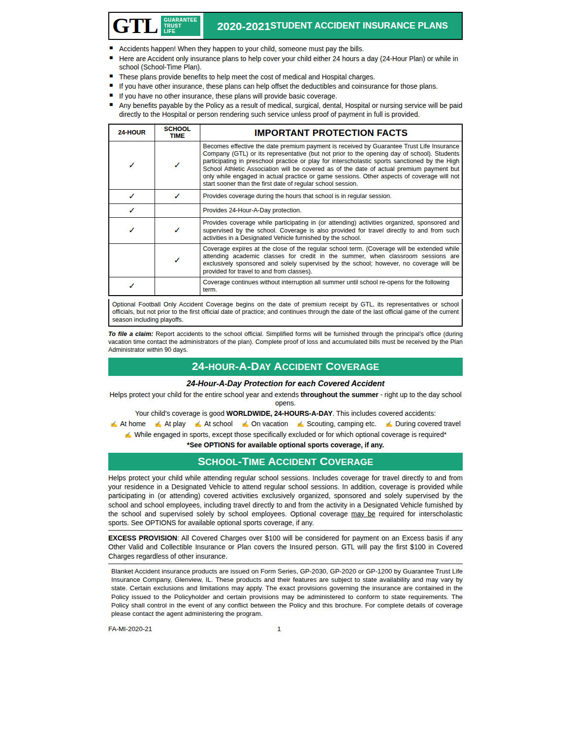GTL
Guarantee
Trust
Life
2020-2021 STUDENT ACCIDENT INSURANCE PLANS
Accidents happen! When they happen to your child, someone must pay the bills.
Here are Accident only insurance plans to help cover your child either 24 hours a day (24-Hour Plan) or while in school (School-Time Plan).
These plans provide benefits to help meet the cost of medical and Hospital charges.
If you have other insurance, these plans can help offset the deductibles and coinsurance for those plans.
If you have no other insurance, these plans will provide basic coverage.
Any benefits payable by the Policy as a result of medical, surgical, dental, Hospital or nursing service will be paid directly to the Hospital or person rendering such service unless proof of payment in full is provided.
| 24-HOUR | SCHOOL TIME | IMPORTANT PROTECTION FACTS |
| --- | --- | --- |
| ✓ | ✓ | Becomes effective the date premium payment is received by Guarantee Trust Life Insurance Company (GTL) or its representative (but not prior to the opening day of school). Students participating in preschool practice or play for interscholastic sports sanctioned by the High School Athletic Association will be covered as of the date of actual premium payment but only while engaged in actual practice or game sessions. Other aspects of coverage will not start sooner than the first date of regular school session. |
| ✓ | ✓ | Provides coverage during the hours that school is in regular session. |
| ✓ | | Provides 24-Hour-A-Day protection. |
| ✓ | ✓ | Provides coverage while participating in (or attending) activities organized, sponsored and supervised by the school. Coverage is also provided for travel directly to and from such activities in a Designated Vehicle furnished by the school. |
| | ✓ | Coverage expires at the close of the regular school term. (Coverage will be extended while attending academic classes for credit in the summer, when classroom sessions are exclusively sponsored and solely supervised by the school; however, no coverage will be provided for travel to and from classes). |
| ✓ | | Coverage continues without interruption all summer until school re-opens for the following term. |
Optional Football Only Accident Coverage begins on the date of premium receipt by GTL, its representatives or school officials, but not prior to the first official date of practice; and continues through the date of the last official game of the current season including playoffs.
To file a claim: Report accidents to the school official. Simplified forms will be furnished through the principal’s office (during vacation time contact the administrators of the plan). Complete proof of loss and accumulated bills must be received by the Plan Administrator within 90 days.
24-HOUR-A-DAY ACCIDENT COVERAGE
24-Hour-A-Day Protection for each Covered Accident
Helps protect your child for the entire school year and extends throughout the summer - right up to the day school opens.
Your child’s coverage is good WORLDWIDE, 24-HOURS-A-DAY. This includes covered accidents:
At home At play At school On vacation Scouting, camping etc. During covered travel
While engaged in sports, except those specifically excluded or for which optional coverage is required*
*See OPTIONS for available optional sports coverage, if any.
SCHOOL-TIME ACCIDENT COVERAGE
Helps protect your child while attending regular school sessions. Includes coverage for travel directly to and from your residence in a Designated Vehicle to attend regular school sessions. In addition, coverage is provided while participating in (or attending) covered activities exclusively organized, sponsored and solely supervised by the school and school employees, including travel directly to and from the activity in a Designated Vehicle furnished by the school and supervised solely by school employees. Optional coverage may be required for interscholastic sports. See OPTIONS for available optional sports coverage, if any.
EXCESS PROVISION: All Covered Charges over $100 will be considered for payment on an Excess basis if any Other Valid and Collectible Insurance or Plan covers the Insured person. GTL will pay the first $100 in Covered Charges regardless of other insurance.
Blanket Accident insurance products are issued on Form Series, GP-2030, GP-2020 or GP-1200 by Guarantee Trust Life Insurance Company, Glenview, IL. These products and their features are subject to state availability and may vary by state. Certain exclusions and limitations may apply. The exact provisions governing the insurance are contained in the Policy issued to the Policyholder and certain provisions may be administered to conform to state requirements. The Policy shall control in the event of any conflict between the Policy and this brochure. For complete details of coverage please contact the agent administering the program.
FA-MI-2020-21
1